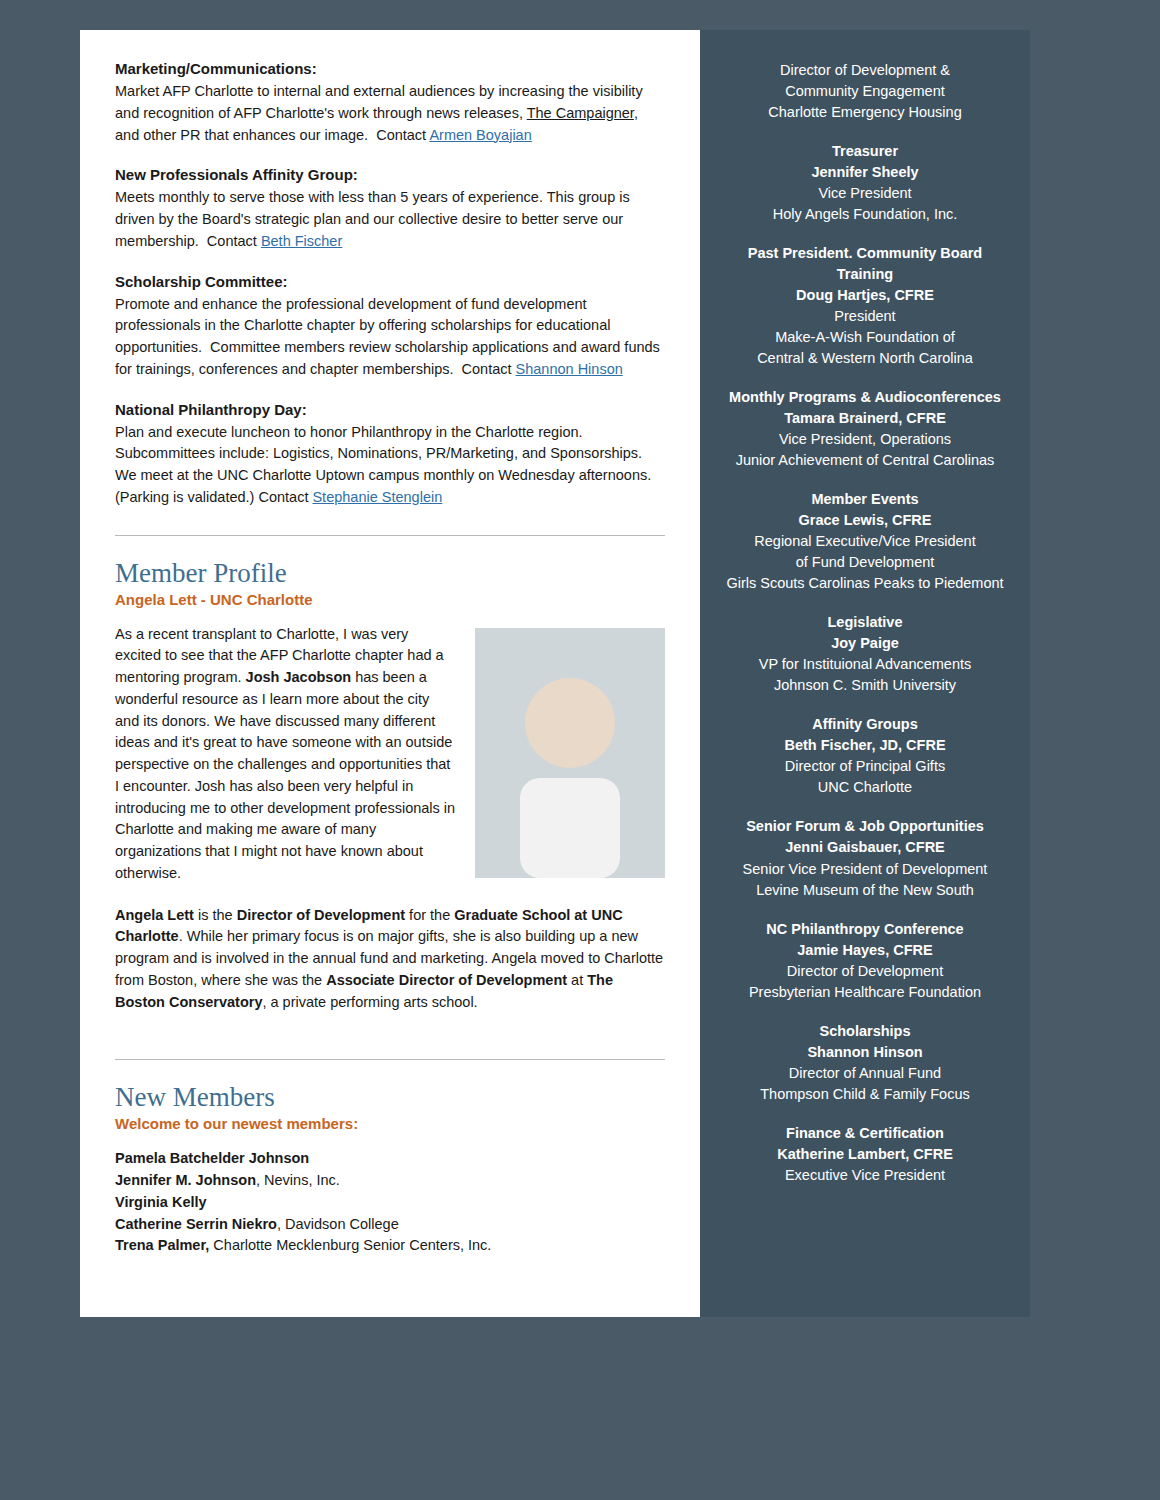Marketing/Communications:
Market AFP Charlotte to internal and external audiences by increasing the visibility and recognition of AFP Charlotte's work through news releases, The Campaigner, and other PR that enhances our image. Contact Armen Boyajian
New Professionals Affinity Group:
Meets monthly to serve those with less than 5 years of experience. This group is driven by the Board's strategic plan and our collective desire to better serve our membership. Contact Beth Fischer
Scholarship Committee:
Promote and enhance the professional development of fund development professionals in the Charlotte chapter by offering scholarships for educational opportunities. Committee members review scholarship applications and award funds for trainings, conferences and chapter memberships. Contact Shannon Hinson
National Philanthropy Day:
Plan and execute luncheon to honor Philanthropy in the Charlotte region. Subcommittees include: Logistics, Nominations, PR/Marketing, and Sponsorships. We meet at the UNC Charlotte Uptown campus monthly on Wednesday afternoons. (Parking is validated.) Contact Stephanie Stenglein
Member Profile
Angela Lett - UNC Charlotte
As a recent transplant to Charlotte, I was very excited to see that the AFP Charlotte chapter had a mentoring program. Josh Jacobson has been a wonderful resource as I learn more about the city and its donors. We have discussed many different ideas and it's great to have someone with an outside perspective on the challenges and opportunities that I encounter. Josh has also been very helpful in introducing me to other development professionals in Charlotte and making me aware of many organizations that I might not have known about otherwise.
Angela Lett is the Director of Development for the Graduate School at UNC Charlotte. While her primary focus is on major gifts, she is also building up a new program and is involved in the annual fund and marketing. Angela moved to Charlotte from Boston, where she was the Associate Director of Development at The Boston Conservatory, a private performing arts school.
New Members
Welcome to our newest members:
Pamela Batchelder Johnson
Jennifer M. Johnson, Nevins, Inc.
Virginia Kelly
Catherine Serrin Niekro, Davidson College
Trena Palmer, Charlotte Mecklenburg Senior Centers, Inc.
Director of Development &
Community Engagement
Charlotte Emergency Housing
Treasurer
Jennifer Sheely
Vice President
Holy Angels Foundation, Inc.
Past President. Community Board Training
Doug Hartjes, CFRE
President
Make-A-Wish Foundation of
Central & Western North Carolina
Monthly Programs & Audioconferences
Tamara Brainerd, CFRE
Vice President, Operations
Junior Achievement of Central Carolinas
Member Events
Grace Lewis, CFRE
Regional Executive/Vice President
of Fund Development
Girls Scouts Carolinas Peaks to Piedemont
Legislative
Joy Paige
VP for Instituional Advancements
Johnson C. Smith University
Affinity Groups
Beth Fischer, JD, CFRE
Director of Principal Gifts
UNC Charlotte
Senior Forum & Job Opportunities
Jenni Gaisbauer, CFRE
Senior Vice President of Development
Levine Museum of the New South
NC Philanthropy Conference
Jamie Hayes, CFRE
Director of Development
Presbyterian Healthcare Foundation
Scholarships
Shannon Hinson
Director of Annual Fund
Thompson Child & Family Focus
Finance & Certification
Katherine Lambert, CFRE
Executive Vice President